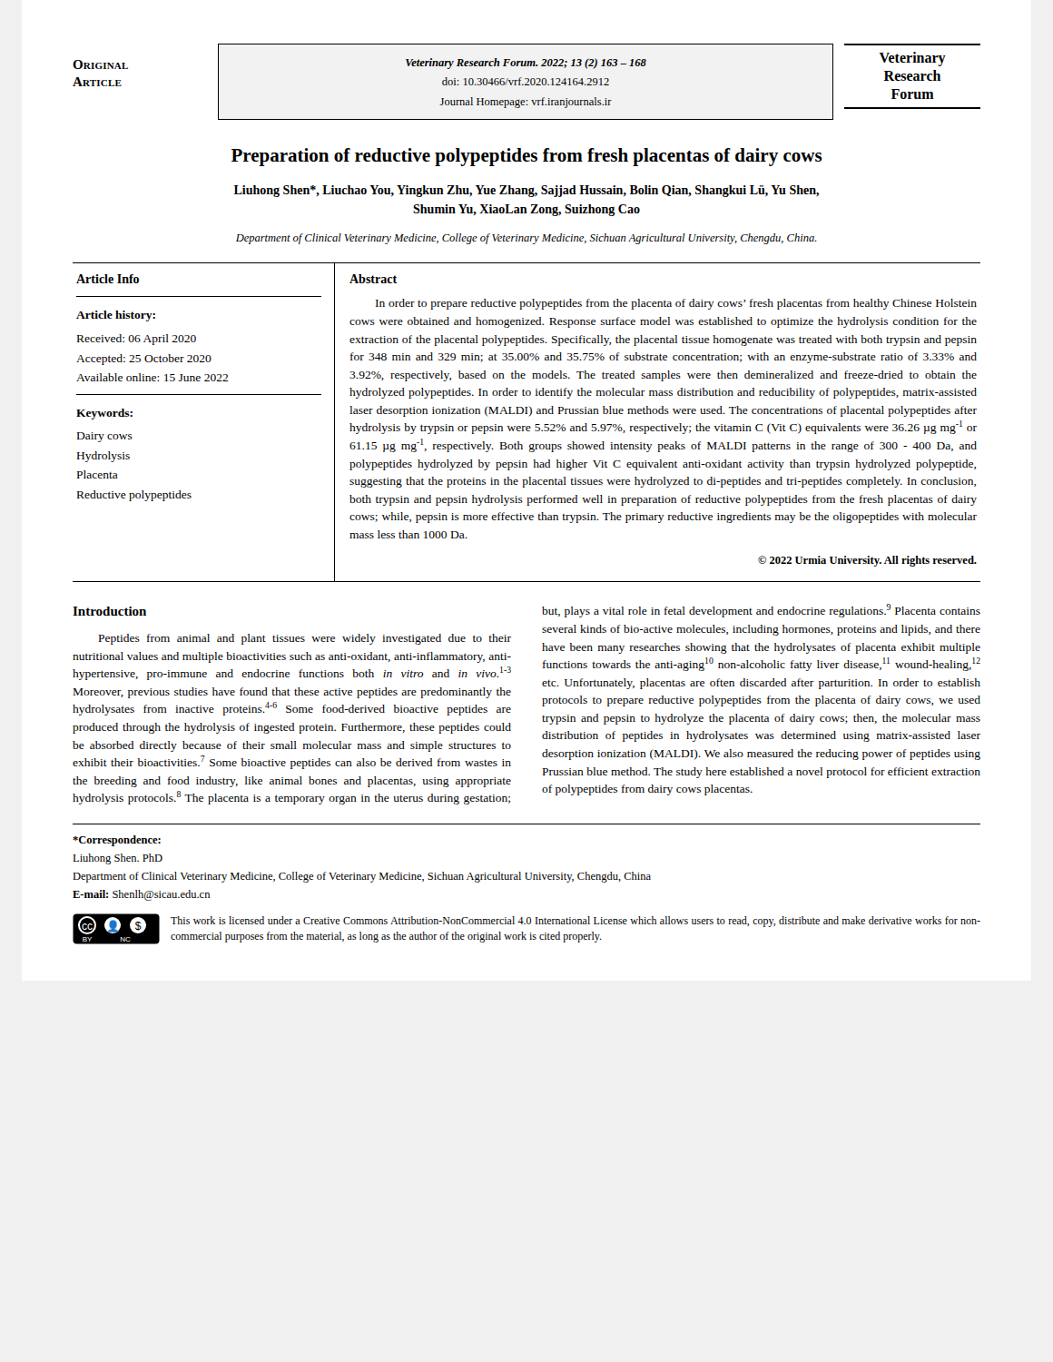Original
Article
Veterinary Research Forum. 2022; 13 (2) 163 – 168
doi: 10.30466/vrf.2020.124164.2912
Journal Homepage: vrf.iranjournals.ir
Veterinary
Research
Forum
Preparation of reductive polypeptides from fresh placentas of dairy cows
Liuhong Shen*, Liuchao You, Yingkun Zhu, Yue Zhang, Sajjad Hussain, Bolin Qian, Shangkui Lü, Yu Shen,
Shumin Yu, XiaoLan Zong, Suizhong Cao
Department of Clinical Veterinary Medicine, College of Veterinary Medicine, Sichuan Agricultural University, Chengdu, China.
Article Info
Article history:
Received: 06 April 2020
Accepted: 25 October 2020
Available online: 15 June 2022
Keywords:
Dairy cows
Hydrolysis
Placenta
Reductive polypeptides
Abstract
In order to prepare reductive polypeptides from the placenta of dairy cows’ fresh placentas from healthy Chinese Holstein cows were obtained and homogenized. Response surface model was established to optimize the hydrolysis condition for the extraction of the placental polypeptides. Specifically, the placental tissue homogenate was treated with both trypsin and pepsin for 348 min and 329 min; at 35.00% and 35.75% of substrate concentration; with an enzyme-substrate ratio of 3.33% and 3.92%, respectively, based on the models. The treated samples were then demineralized and freeze-dried to obtain the hydrolyzed polypeptides. In order to identify the molecular mass distribution and reducibility of polypeptides, matrix-assisted laser desorption ionization (MALDI) and Prussian blue methods were used. The concentrations of placental polypeptides after hydrolysis by trypsin or pepsin were 5.52% and 5.97%, respectively; the vitamin C (Vit C) equivalents were 36.26 µg mg-1 or 61.15 µg mg-1, respectively. Both groups showed intensity peaks of MALDI patterns in the range of 300 - 400 Da, and polypeptides hydrolyzed by pepsin had higher Vit C equivalent anti-oxidant activity than trypsin hydrolyzed polypeptide, suggesting that the proteins in the placental tissues were hydrolyzed to di-peptides and tri-peptides completely. In conclusion, both trypsin and pepsin hydrolysis performed well in preparation of reductive polypeptides from the fresh placentas of dairy cows; while, pepsin is more effective than trypsin. The primary reductive ingredients may be the oligopeptides with molecular mass less than 1000 Da.
© 2022 Urmia University. All rights reserved.
Introduction
Peptides from animal and plant tissues were widely investigated due to their nutritional values and multiple bioactivities such as anti-oxidant, anti-inflammatory, anti-hypertensive, pro-immune and endocrine functions both in vitro and in vivo.1-3 Moreover, previous studies have found that these active peptides are predominantly the hydrolysates from inactive proteins.4-6 Some food-derived bioactive peptides are produced through the hydrolysis of ingested protein. Furthermore, these peptides could be absorbed directly because of their small molecular mass and simple structures to exhibit their bioactivities.7 Some bioactive peptides can also be derived from wastes in the breeding and food industry, like animal bones and placentas, using appropriate hydrolysis protocols.8 The placenta is a temporary organ in the uterus during gestation; but, plays a vital role in fetal development and endocrine regulations.9 Placenta contains several kinds of bio-active molecules, including hormones, proteins and lipids, and there have been many researches showing that the hydrolysates of placenta exhibit multiple functions towards the anti-aging10 non-alcoholic fatty liver disease,11 wound-healing,12 etc. Unfortunately, placentas are often discarded after parturition. In order to establish protocols to prepare reductive polypeptides from the placenta of dairy cows, we used trypsin and pepsin to hydrolyze the placenta of dairy cows; then, the molecular mass distribution of peptides in hydrolysates was determined using matrix-assisted laser desorption ionization (MALDI). We also measured the reducing power of peptides using Prussian blue method. The study here established a novel protocol for efficient extraction of polypeptides from dairy cows placentas.
*Correspondence:
Liuhong Shen. PhD
Department of Clinical Veterinary Medicine, College of Veterinary Medicine, Sichuan Agricultural University, Chengdu, China
E-mail: Shenlh@sicau.edu.cn
cc 👤 $ BY NC
This work is licensed under a Creative Commons Attribution-NonCommercial 4.0 International License which allows users to read, copy, distribute and make derivative works for non-commercial purposes from the material, as long as the author of the original work is cited properly.